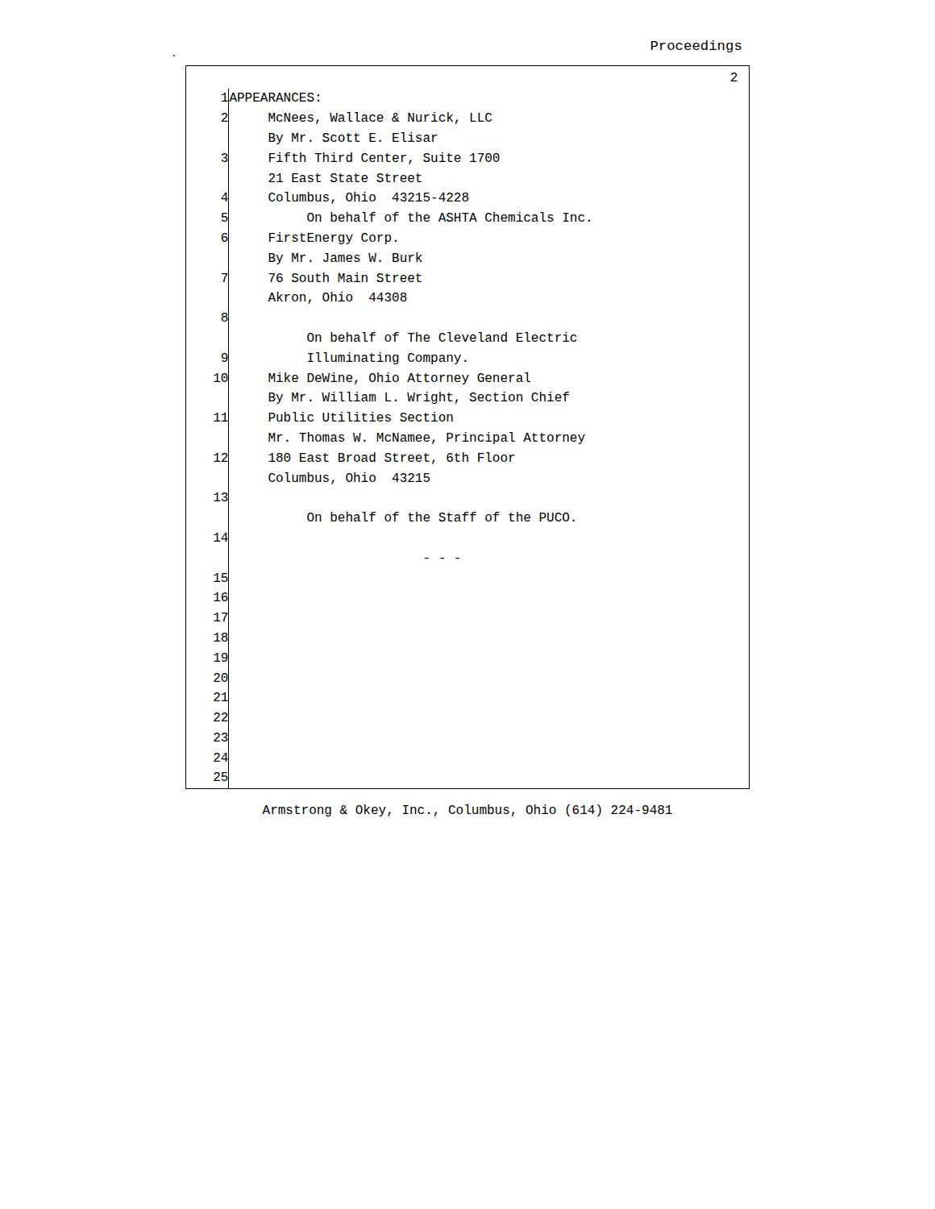.
Proceedings
2
| 1 | APPEARANCES: |
| 2 | McNees, Wallace & Nurick, LLC |
| | By Mr. Scott E. Elisar |
| 3 | Fifth Third Center, Suite 1700 |
| | 21 East State Street |
| 4 | Columbus, Ohio 43215-4228 |
| 5 | On behalf of the ASHTA Chemicals Inc. |
| 6 | FirstEnergy Corp. |
| | By Mr. James W. Burk |
| 7 | 76 South Main Street |
| | Akron, Ohio 44308 |
| 8 | |
| | On behalf of The Cleveland Electric |
| 9 | Illuminating Company. |
| 10 | Mike DeWine, Ohio Attorney General |
| | By Mr. William L. Wright, Section Chief |
| 11 | Public Utilities Section |
| | Mr. Thomas W. McNamee, Principal Attorney |
| 12 | 180 East Broad Street, 6th Floor |
| | Columbus, Ohio 43215 |
| 13 | |
| | On behalf of the Staff of the PUCO. |
| 14 | |
| | - - - |
| 15 | |
| 16 | |
| 17 | |
| 18 | |
| 19 | |
| 20 | |
| 21 | |
| 22 | |
| 23 | |
| 24 | |
| 25 | |
Armstrong & Okey, Inc., Columbus, Ohio (614) 224-9481